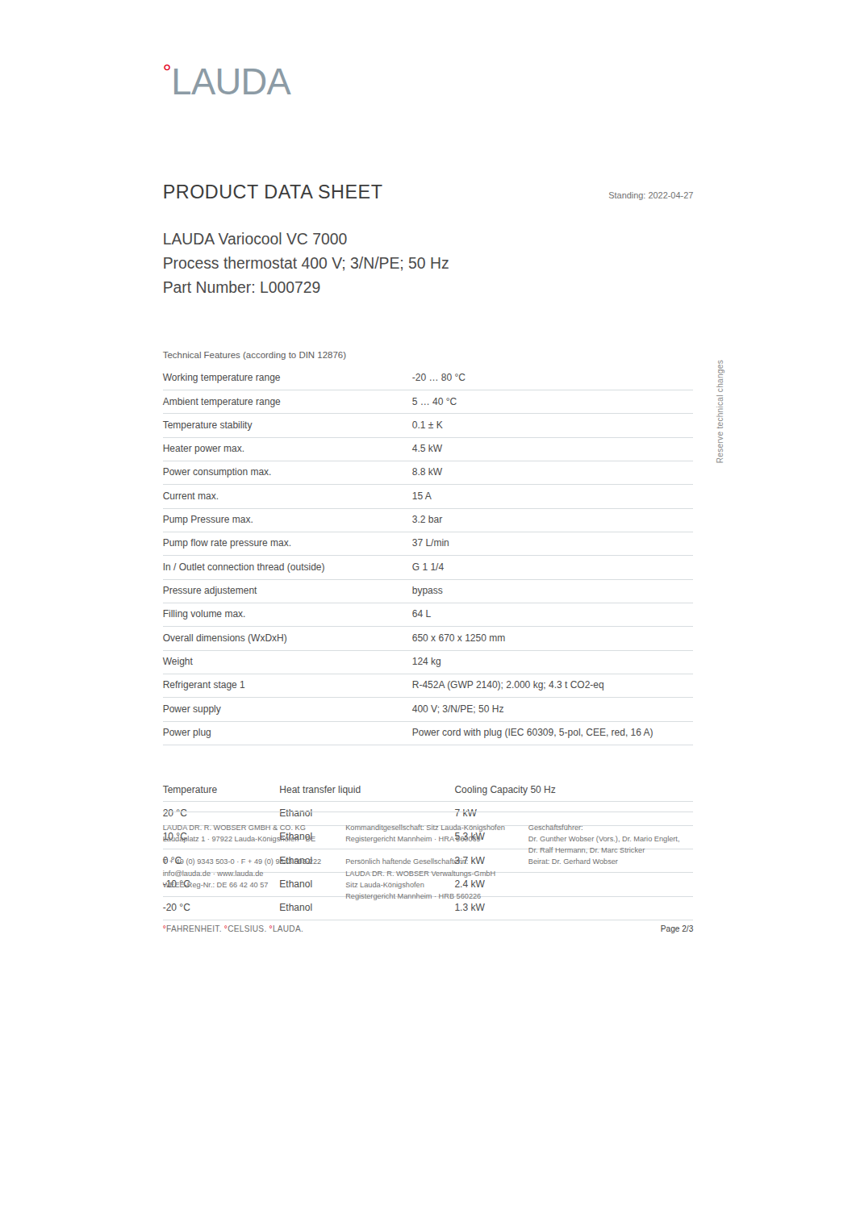°LAUDA
PRODUCT DATA SHEET
Standing: 2022-04-27
LAUDA Variocool VC 7000
Process thermostat 400 V; 3/N/PE; 50 Hz
Part Number: L000729
Technical Features (according to DIN 12876)
| Working temperature range | -20 … 80 °C |
| Ambient temperature range | 5 … 40 °C |
| Temperature stability | 0.1 ± K |
| Heater power max. | 4.5 kW |
| Power consumption max. | 8.8 kW |
| Current max. | 15 A |
| Pump Pressure max. | 3.2 bar |
| Pump flow rate pressure max. | 37 L/min |
| In / Outlet connection thread (outside) | G 1 1/4 |
| Pressure adjustement | bypass |
| Filling volume max. | 64 L |
| Overall dimensions (WxDxH) | 650 x 670 x 1250 mm |
| Weight | 124 kg |
| Refrigerant stage 1 | R-452A (GWP 2140); 2.000 kg; 4.3 t CO2-eq |
| Power supply | 400 V; 3/N/PE; 50 Hz |
| Power plug | Power cord with plug (IEC 60309, 5-pol, CEE, red, 16 A) |
| Temperature | Heat transfer liquid | Cooling Capacity 50 Hz |
| --- | --- | --- |
| 20 °C | Ethanol | 7 kW |
| 10 °C | Ethanol | 5.3 kW |
| 0 °C | Ethanol | 3.7 kW |
| -10 °C | Ethanol | 2.4 kW |
| -20 °C | Ethanol | 1.3 kW |
Reserve technical changes
LAUDA DR. R. WOBSER GMBH & CO. KG
Laudaplatz 1 · 97922 Lauda-Königshofen · DE
T + 49 (0) 9343 503-0 · F + 49 (0) 9343 503-222
info@lauda.de · www.lauda.de
WEEE-Reg-Nr.: DE 66 42 40 57
Kommanditgesellschaft: Sitz Lauda-Königshofen
Registergericht Mannheim · HRA 560069
Persönlich haftende Gesellschafterin:
LAUDA DR. R. WOBSER Verwaltungs-GmbH
Sitz Lauda-Königshofen
Registergericht Mannheim · HRB 560226
Geschäftsführer:
Dr. Gunther Wobser (Vors.), Dr. Mario Englert,
Dr. Ralf Hermann, Dr. Marc Stricker
Beirat: Dr. Gerhard Wobser
°FAHRENHEIT. °CELSIUS. °LAUDA.
Page 2/3